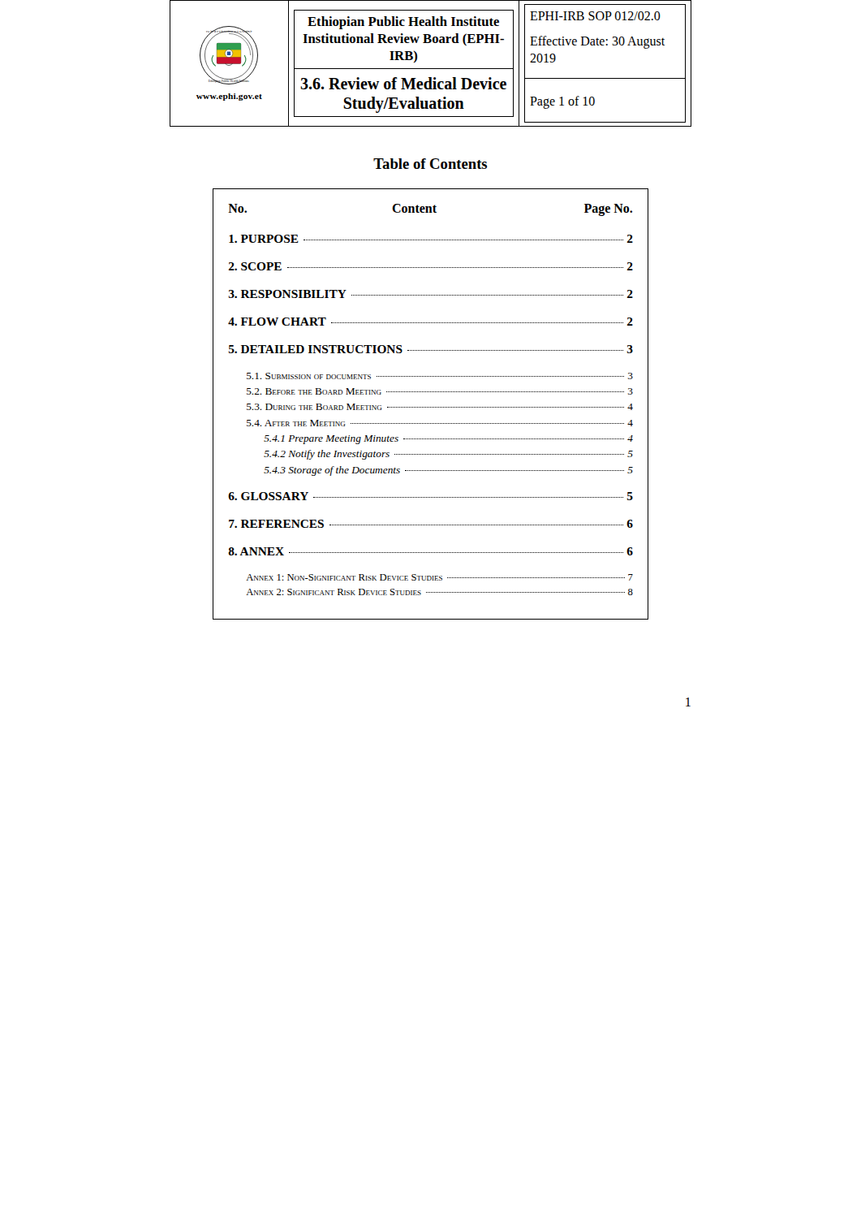| የኢትዮጵያ የሕብረተሰብ ጤና ኢንስቲትዩት Ethiopian Public Health Institute www.ephi.gov.et | / Ethiopian Public Health Institute Institutional Review Board (EPHI-IRB) / / 3.6. Review of Medical Device Study/Evaluation / | / EPHI-IRB SOP 012/02.0 Effective Date: 30 August 2019 / / Page 1 of 10 / |
Table of Contents
No.
Content
Page No.
1. PURPOSE 2
2. SCOPE 2
3. RESPONSIBILITY 2
4. FLOW CHART 2
5. DETAILED INSTRUCTIONS 3
5.1. Submission of documents 3
5.2. Before the Board Meeting 3
5.3. During the Board Meeting 4
5.4. After the Meeting 4
5.4.1 Prepare Meeting Minutes 4
5.4.2 Notify the Investigators 5
5.4.3 Storage of the Documents 5
6. GLOSSARY 5
7. REFERENCES 6
8. ANNEX 6
Annex 1: Non-Significant Risk Device Studies 7
Annex 2: Significant Risk Device Studies 8
1